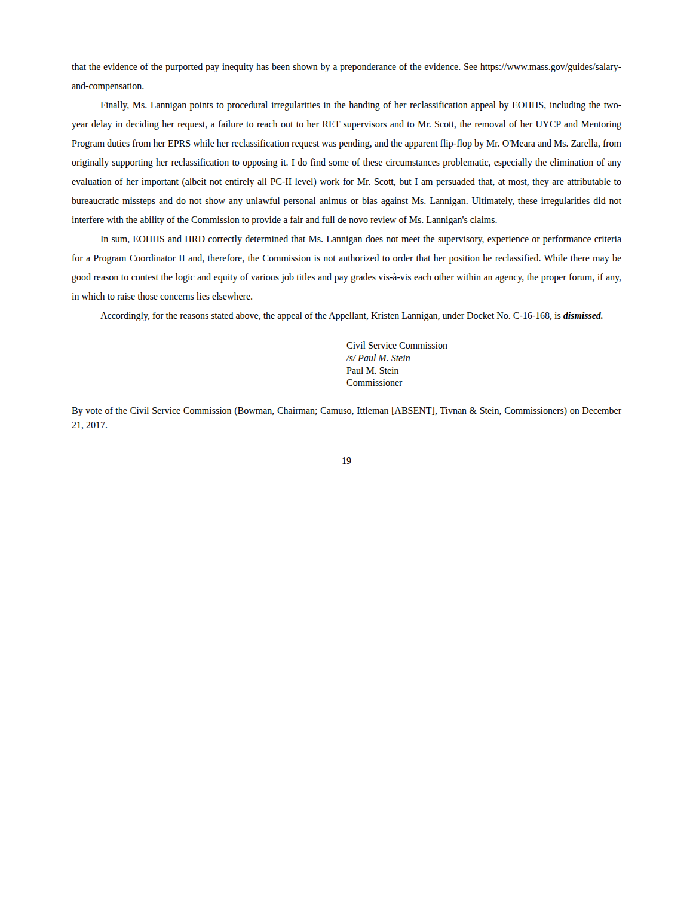that the evidence of the purported pay inequity has been shown by a preponderance of the evidence. See https://www.mass.gov/guides/salary-and-compensation.
Finally, Ms. Lannigan points to procedural irregularities in the handing of her reclassification appeal by EOHHS, including the two-year delay in deciding her request, a failure to reach out to her RET supervisors and to Mr. Scott, the removal of her UYCP and Mentoring Program duties from her EPRS while her reclassification request was pending, and the apparent flip-flop by Mr. O'Meara and Ms. Zarella, from originally supporting her reclassification to opposing it. I do find some of these circumstances problematic, especially the elimination of any evaluation of her important (albeit not entirely all PC-II level) work for Mr. Scott, but I am persuaded that, at most, they are attributable to bureaucratic missteps and do not show any unlawful personal animus or bias against Ms. Lannigan. Ultimately, these irregularities did not interfere with the ability of the Commission to provide a fair and full de novo review of Ms. Lannigan's claims.
In sum, EOHHS and HRD correctly determined that Ms. Lannigan does not meet the supervisory, experience or performance criteria for a Program Coordinator II and, therefore, the Commission is not authorized to order that her position be reclassified. While there may be good reason to contest the logic and equity of various job titles and pay grades vis-à-vis each other within an agency, the proper forum, if any, in which to raise those concerns lies elsewhere.
Accordingly, for the reasons stated above, the appeal of the Appellant, Kristen Lannigan, under Docket No. C-16-168, is dismissed.
Civil Service Commission
/s/ Paul M. Stein
Paul M. Stein
Commissioner
By vote of the Civil Service Commission (Bowman, Chairman; Camuso, Ittleman [ABSENT], Tivnan & Stein, Commissioners) on December 21, 2017.
19